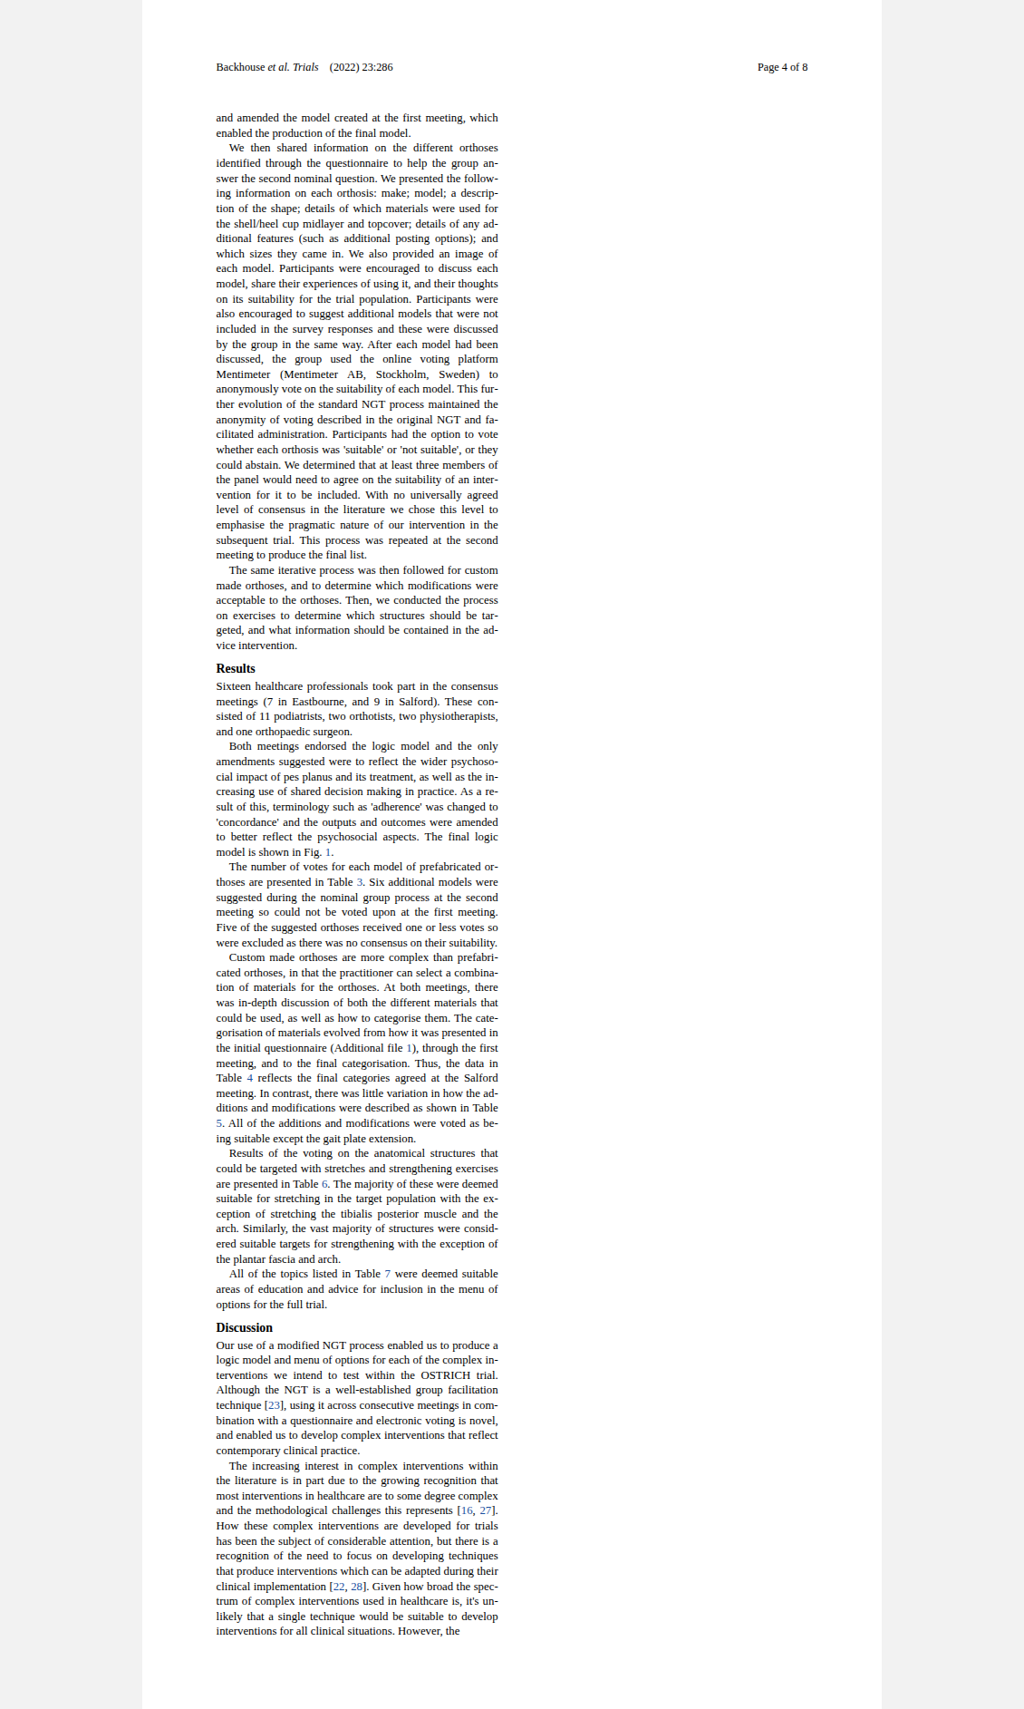Backhouse et al. Trials (2022) 23:286
Page 4 of 8
and amended the model created at the first meeting, which enabled the production of the final model.
We then shared information on the different orthoses identified through the questionnaire to help the group answer the second nominal question. We presented the following information on each orthosis: make; model; a description of the shape; details of which materials were used for the shell/heel cup midlayer and topcover; details of any additional features (such as additional posting options); and which sizes they came in. We also provided an image of each model. Participants were encouraged to discuss each model, share their experiences of using it, and their thoughts on its suitability for the trial population. Participants were also encouraged to suggest additional models that were not included in the survey responses and these were discussed by the group in the same way. After each model had been discussed, the group used the online voting platform Mentimeter (Mentimeter AB, Stockholm, Sweden) to anonymously vote on the suitability of each model. This further evolution of the standard NGT process maintained the anonymity of voting described in the original NGT and facilitated administration. Participants had the option to vote whether each orthosis was 'suitable' or 'not suitable', or they could abstain. We determined that at least three members of the panel would need to agree on the suitability of an intervention for it to be included. With no universally agreed level of consensus in the literature we chose this level to emphasise the pragmatic nature of our intervention in the subsequent trial. This process was repeated at the second meeting to produce the final list.
The same iterative process was then followed for custom made orthoses, and to determine which modifications were acceptable to the orthoses. Then, we conducted the process on exercises to determine which structures should be targeted, and what information should be contained in the advice intervention.
Results
Sixteen healthcare professionals took part in the consensus meetings (7 in Eastbourne, and 9 in Salford). These consisted of 11 podiatrists, two orthotists, two physiotherapists, and one orthopaedic surgeon.
Both meetings endorsed the logic model and the only amendments suggested were to reflect the wider psychosocial impact of pes planus and its treatment, as well as the increasing use of shared decision making in practice. As a result of this, terminology such as 'adherence' was changed to 'concordance' and the outputs and outcomes were amended to better reflect the psychosocial aspects. The final logic model is shown in Fig. 1.
The number of votes for each model of prefabricated orthoses are presented in Table 3. Six additional models were suggested during the nominal group process at the second meeting so could not be voted upon at the first meeting. Five of the suggested orthoses received one or less votes so were excluded as there was no consensus on their suitability.
Custom made orthoses are more complex than prefabricated orthoses, in that the practitioner can select a combination of materials for the orthoses. At both meetings, there was in-depth discussion of both the different materials that could be used, as well as how to categorise them. The categorisation of materials evolved from how it was presented in the initial questionnaire (Additional file 1), through the first meeting, and to the final categorisation. Thus, the data in Table 4 reflects the final categories agreed at the Salford meeting. In contrast, there was little variation in how the additions and modifications were described as shown in Table 5. All of the additions and modifications were voted as being suitable except the gait plate extension.
Results of the voting on the anatomical structures that could be targeted with stretches and strengthening exercises are presented in Table 6. The majority of these were deemed suitable for stretching in the target population with the exception of stretching the tibialis posterior muscle and the arch. Similarly, the vast majority of structures were considered suitable targets for strengthening with the exception of the plantar fascia and arch.
All of the topics listed in Table 7 were deemed suitable areas of education and advice for inclusion in the menu of options for the full trial.
Discussion
Our use of a modified NGT process enabled us to produce a logic model and menu of options for each of the complex interventions we intend to test within the OSTRICH trial. Although the NGT is a well-established group facilitation technique [23], using it across consecutive meetings in combination with a questionnaire and electronic voting is novel, and enabled us to develop complex interventions that reflect contemporary clinical practice.
The increasing interest in complex interventions within the literature is in part due to the growing recognition that most interventions in healthcare are to some degree complex and the methodological challenges this represents [16, 27]. How these complex interventions are developed for trials has been the subject of considerable attention, but there is a recognition of the need to focus on developing techniques that produce interventions which can be adapted during their clinical implementation [22, 28]. Given how broad the spectrum of complex interventions used in healthcare is, it's unlikely that a single technique would be suitable to develop interventions for all clinical situations. However, the